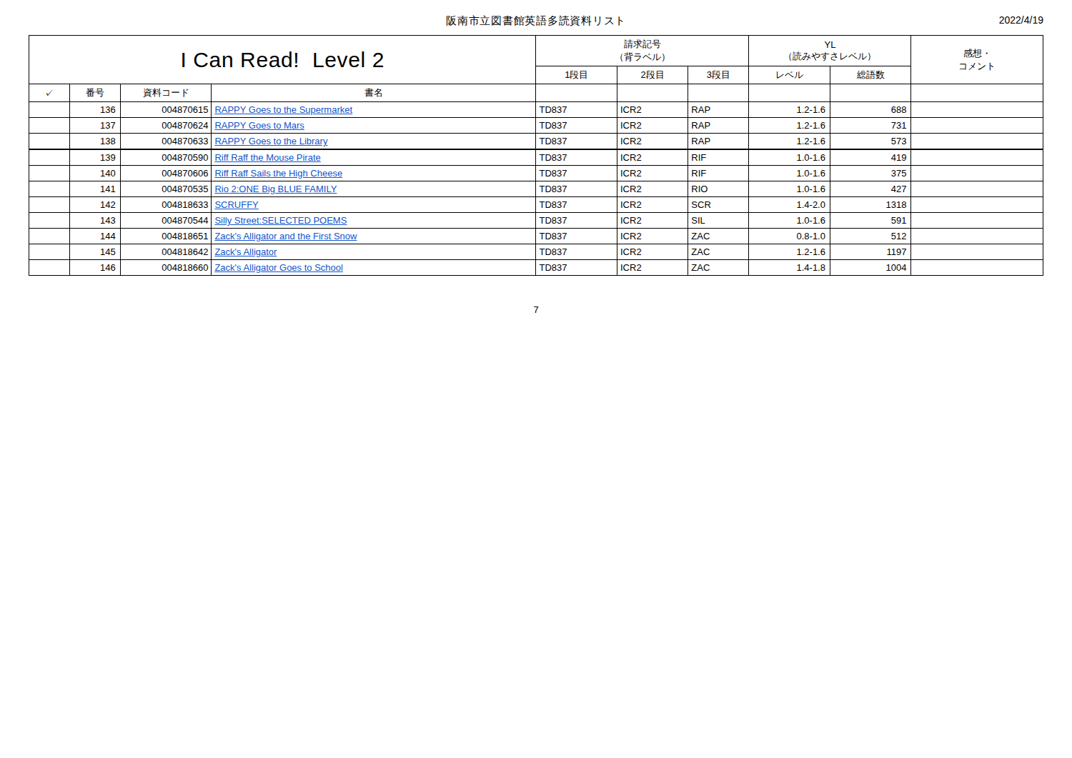阪南市立図書館英語多読資料リスト
2022/4/19
| I Can Read! Level 2 | 請求記号 （背ラベル） | YL （読みやすさレベル） | 感想・ コメント |
| --- | --- | --- | --- |
| 1段目 | 2段目 | 3段目 | レベル | 総語数 |
| ✓ | 番号 | 資料コード | 書名 | | | | | | |
| | 136 | 004870615 | RAPPY Goes to the Supermarket | TD837 | ICR2 | RAP | 1.2-1.6 | 688 | |
| | 137 | 004870624 | RAPPY Goes to Mars | TD837 | ICR2 | RAP | 1.2-1.6 | 731 | |
| | 138 | 004870633 | RAPPY Goes to the Library | TD837 | ICR2 | RAP | 1.2-1.6 | 573 | |
| | 139 | 004870590 | Riff Raff the Mouse Pirate | TD837 | ICR2 | RIF | 1.0-1.6 | 419 | |
| | 140 | 004870606 | Riff Raff Sails the High Cheese | TD837 | ICR2 | RIF | 1.0-1.6 | 375 | |
| | 141 | 004870535 | Rio 2:ONE Big BLUE FAMILY | TD837 | ICR2 | RIO | 1.0-1.6 | 427 | |
| | 142 | 004818633 | SCRUFFY | TD837 | ICR2 | SCR | 1.4-2.0 | 1318 | |
| | 143 | 004870544 | Silly Street:SELECTED POEMS | TD837 | ICR2 | SIL | 1.0-1.6 | 591 | |
| | 144 | 004818651 | Zack's Alligator and the First Snow | TD837 | ICR2 | ZAC | 0.8-1.0 | 512 | |
| | 145 | 004818642 | Zack's Alligator | TD837 | ICR2 | ZAC | 1.2-1.6 | 1197 | |
| | 146 | 004818660 | Zack's Alligator Goes to School | TD837 | ICR2 | ZAC | 1.4-1.8 | 1004 | |
7